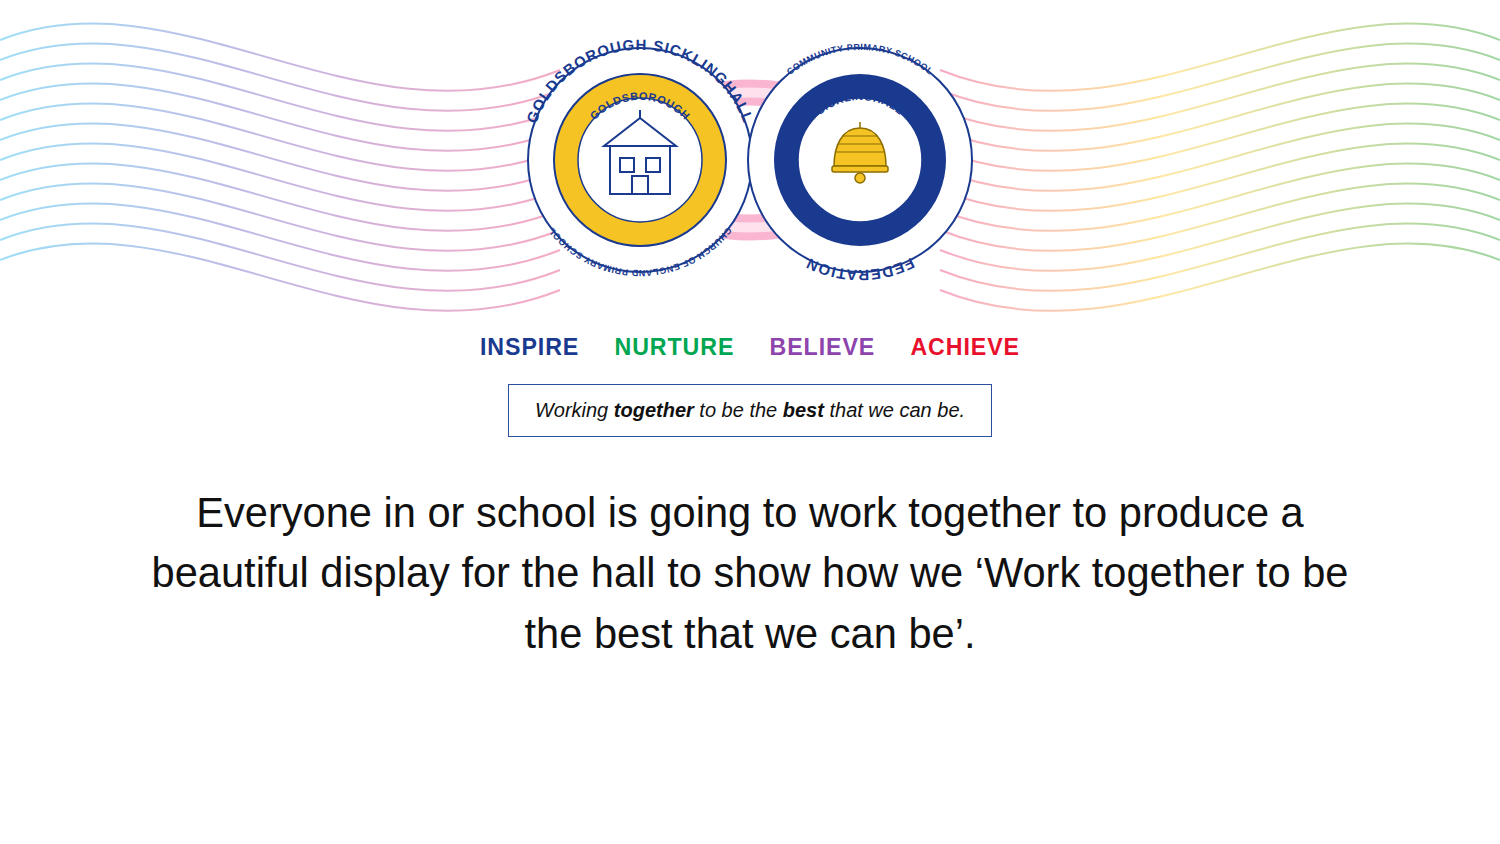GOLDSBOROUGH SICKLINGHALL GOLDSBOROUGH CHURCH OF ENGLAND PRIMARY SCHOOL FEDERATION SICKLINGHALL COMMUNITY PRIMARY SCHOOL
INSPIRE NURTURE BELIEVE ACHIEVE
Working together to be the best that we can be.
Everyone in or school is going to work together to produce a beautiful display for the hall to show how we ‘Work together to be the best that we can be’.